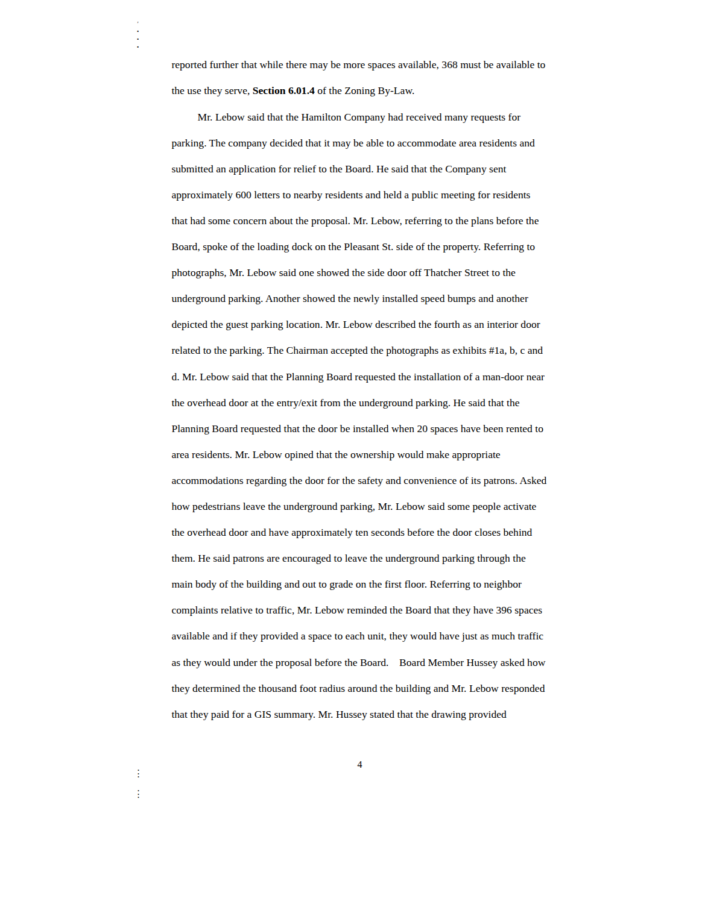′ · · ·
reported further that while there may be more spaces available, 368 must be available to the use they serve, Section 6.01.4 of the Zoning By-Law.
Mr. Lebow said that the Hamilton Company had received many requests for parking. The company decided that it may be able to accommodate area residents and submitted an application for relief to the Board. He said that the Company sent approximately 600 letters to nearby residents and held a public meeting for residents that had some concern about the proposal. Mr. Lebow, referring to the plans before the Board, spoke of the loading dock on the Pleasant St. side of the property. Referring to photographs, Mr. Lebow said one showed the side door off Thatcher Street to the underground parking. Another showed the newly installed speed bumps and another depicted the guest parking location. Mr. Lebow described the fourth as an interior door related to the parking. The Chairman accepted the photographs as exhibits #1a, b, c and d. Mr. Lebow said that the Planning Board requested the installation of a man-door near the overhead door at the entry/exit from the underground parking. He said that the Planning Board requested that the door be installed when 20 spaces have been rented to area residents. Mr. Lebow opined that the ownership would make appropriate accommodations regarding the door for the safety and convenience of its patrons. Asked how pedestrians leave the underground parking, Mr. Lebow said some people activate the overhead door and have approximately ten seconds before the door closes behind them. He said patrons are encouraged to leave the underground parking through the main body of the building and out to grade on the first floor. Referring to neighbor complaints relative to traffic, Mr. Lebow reminded the Board that they have 396 spaces available and if they provided a space to each unit, they would have just as much traffic as they would under the proposal before the Board. Board Member Hussey asked how they determined the thousand foot radius around the building and Mr. Lebow responded that they paid for a GIS summary. Mr. Hussey stated that the drawing provided
4
⋮
⋮